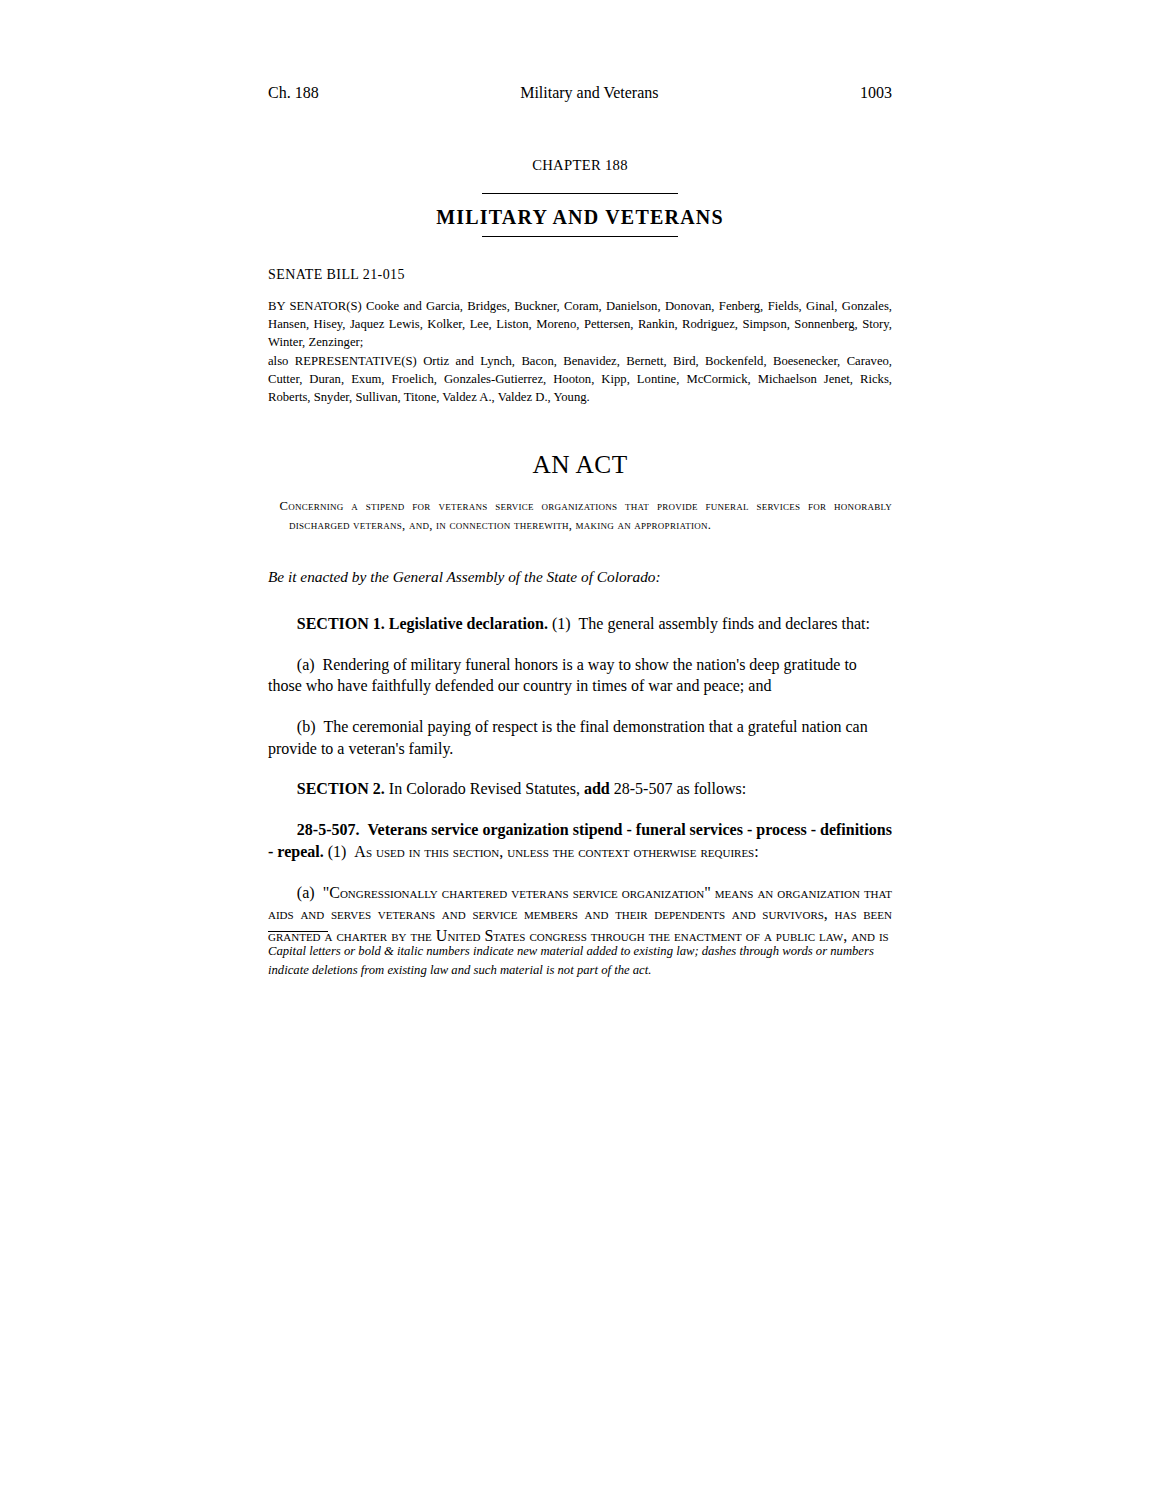Ch. 188
Military and Veterans
1003
CHAPTER 188
MILITARY AND VETERANS
SENATE BILL 21-015
BY SENATOR(S) Cooke and Garcia, Bridges, Buckner, Coram, Danielson, Donovan, Fenberg, Fields, Ginal, Gonzales, Hansen, Hisey, Jaquez Lewis, Kolker, Lee, Liston, Moreno, Pettersen, Rankin, Rodriguez, Simpson, Sonnenberg, Story, Winter, Zenzinger;
also REPRESENTATIVE(S) Ortiz and Lynch, Bacon, Benavidez, Bernett, Bird, Bockenfeld, Boesenecker, Caraveo, Cutter, Duran, Exum, Froelich, Gonzales-Gutierrez, Hooton, Kipp, Lontine, McCormick, Michaelson Jenet, Ricks, Roberts, Snyder, Sullivan, Titone, Valdez A., Valdez D., Young.
AN ACT
Concerning a stipend for veterans service organizations that provide funeral services for honorably discharged veterans, and, in connection therewith, making an appropriation.
Be it enacted by the General Assembly of the State of Colorado:
SECTION 1. Legislative declaration. (1) The general assembly finds and declares that:
(a) Rendering of military funeral honors is a way to show the nation's deep gratitude to those who have faithfully defended our country in times of war and peace; and
(b) The ceremonial paying of respect is the final demonstration that a grateful nation can provide to a veteran's family.
SECTION 2. In Colorado Revised Statutes, add 28-5-507 as follows:
28-5-507. Veterans service organization stipend - funeral services - process - definitions - repeal. (1) As used in this section, unless the context otherwise requires:
(a) "Congressionally chartered veterans service organization" means an organization that aids and serves veterans and service members and their dependents and survivors, has been granted a charter by the United States congress through the enactment of a public law, and is
Capital letters or bold & italic numbers indicate new material added to existing law; dashes through words or numbers indicate deletions from existing law and such material is not part of the act.